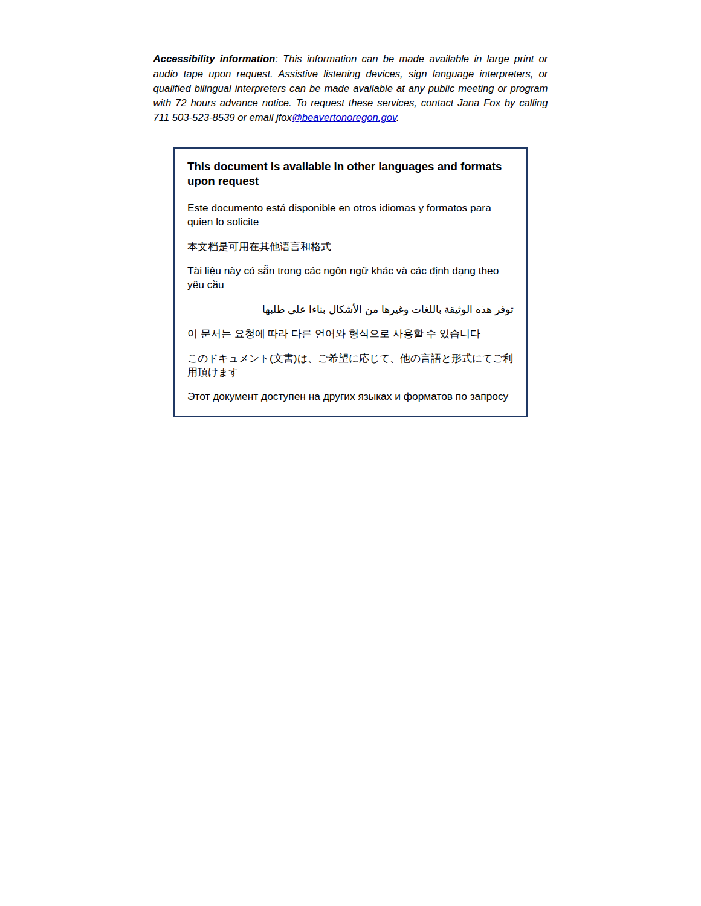Accessibility information: This information can be made available in large print or audio tape upon request. Assistive listening devices, sign language interpreters, or qualified bilingual interpreters can be made available at any public meeting or program with 72 hours advance notice. To request these services, contact Jana Fox by calling 711 503-523-8539 or email jfox@beavertonoregon.gov.
This document is available in other languages and formats upon request
Este documento está disponible en otros idiomas y formatos para quien lo solicite
本文档是可用在其他语言和格式
Tài liệu này có sẵn trong các ngôn ngữ khác và các định dạng theo yêu cầu
توفر هذه الوثيقة باللغات وغيرها من الأشكال بناءا على طلبها
이 문서는 요청에 따라 다른 언어와 형식으로 사용할 수 있습니다
このドキュメント(文書)は、ご希望に応じて、他の言語と形式にてご利用頂けます
Этот документ доступен на других языках и форматов по запросу